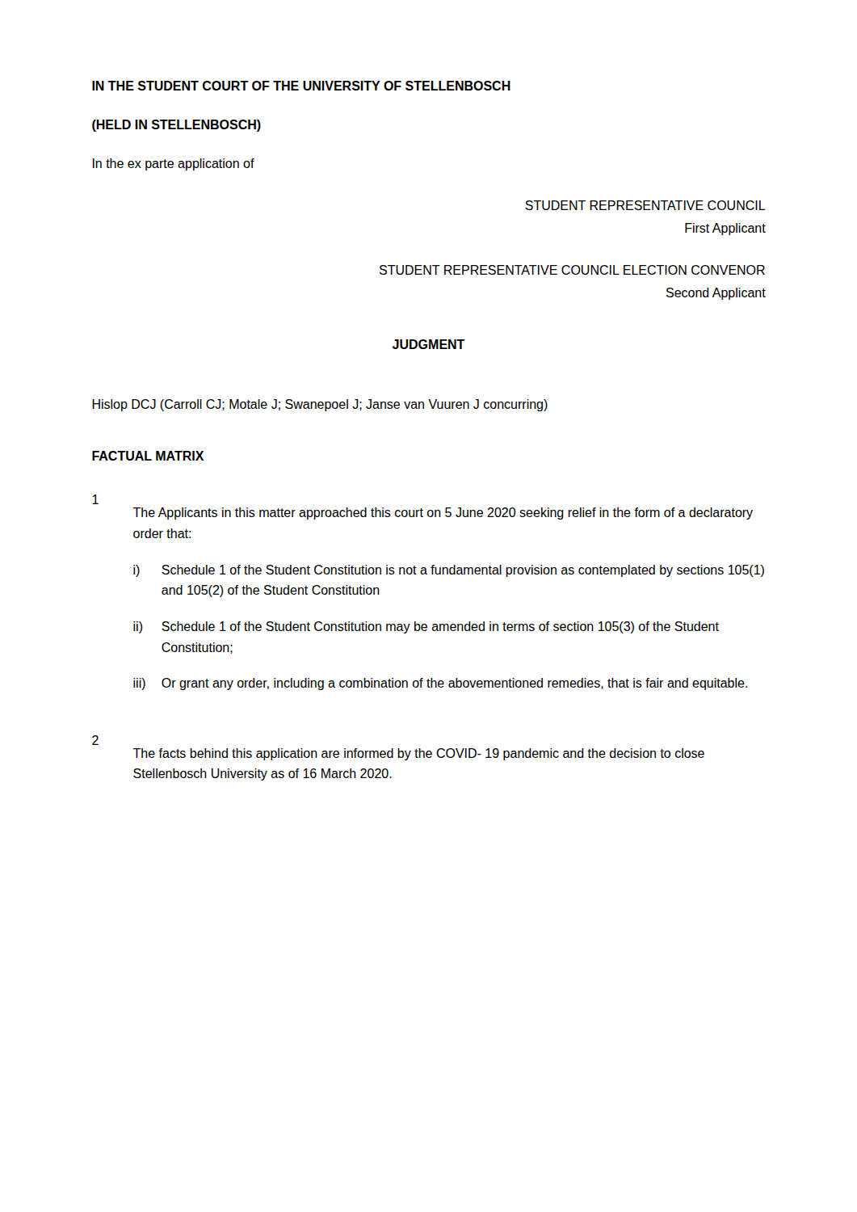IN THE STUDENT COURT OF THE UNIVERSITY OF STELLENBOSCH
(HELD IN STELLENBOSCH)
In the ex parte application of
STUDENT REPRESENTATIVE COUNCIL
First Applicant
STUDENT REPRESENTATIVE COUNCIL ELECTION CONVENOR
Second Applicant
JUDGMENT
Hislop DCJ (Carroll CJ; Motale J; Swanepoel J; Janse van Vuuren J concurring)
FACTUAL MATRIX
1
The Applicants in this matter approached this court on 5 June 2020 seeking relief in the form of a declaratory order that:
i) Schedule 1 of the Student Constitution is not a fundamental provision as contemplated by sections 105(1) and 105(2) of the Student Constitution
ii) Schedule 1 of the Student Constitution may be amended in terms of section 105(3) of the Student Constitution;
iii) Or grant any order, including a combination of the abovementioned remedies, that is fair and equitable.
2
The facts behind this application are informed by the COVID- 19 pandemic and the decision to close Stellenbosch University as of 16 March 2020.